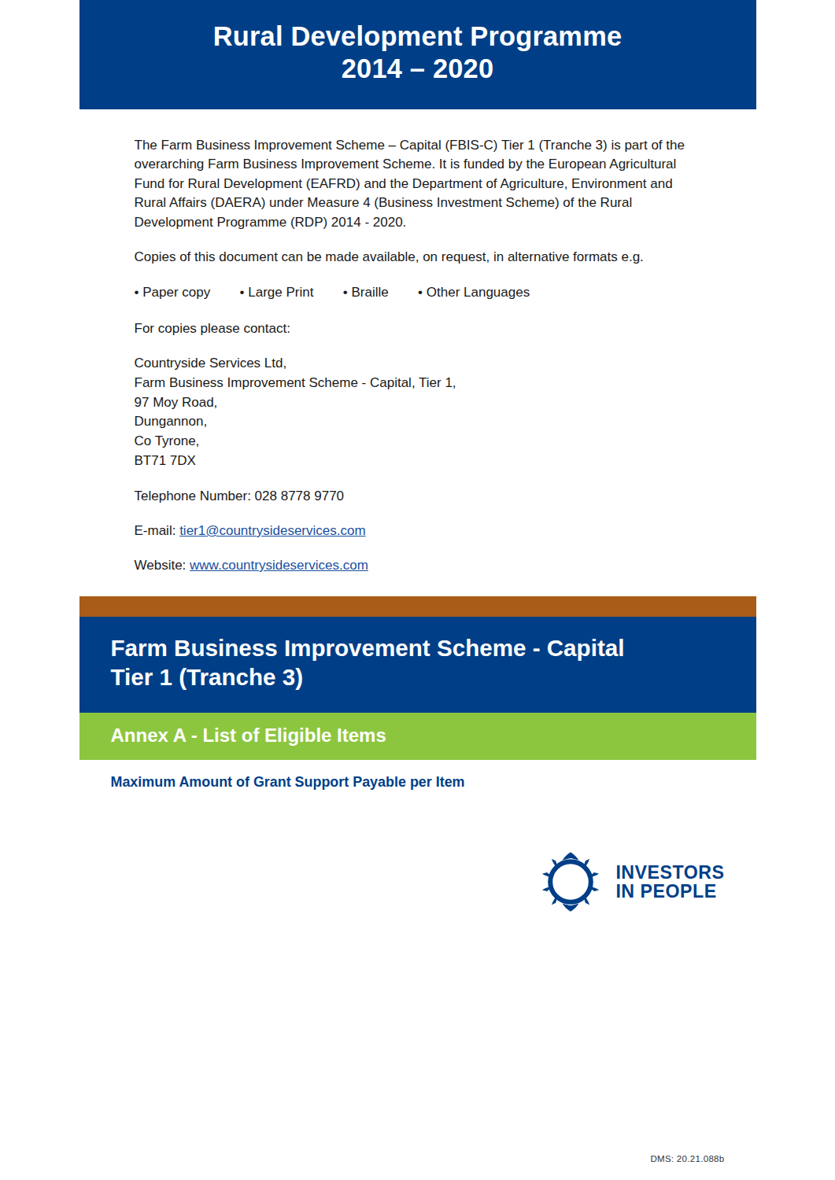Rural Development Programme2014 – 2020
The Farm Business Improvement Scheme – Capital (FBIS-C) Tier 1 (Tranche 3) is part of the overarching Farm Business Improvement Scheme. It is funded by the European Agricultural Fund for Rural Development (EAFRD) and the Department of Agriculture, Environment and Rural Affairs (DAERA) under Measure 4 (Business Investment Scheme) of the Rural Development Programme (RDP) 2014 - 2020.
Copies of this document can be made available, on request, in alternative formats e.g.
• Paper copy • Large Print • Braille • Other Languages
For copies please contact:
Countryside Services Ltd, Farm Business Improvement Scheme - Capital, Tier 1, 97 Moy Road, Dungannon, Co Tyrone, BT71 7DX
Telephone Number: 028 8778 9770
E-mail: tier1@countrysideservices.com
Website: www.countrysideservices.com
Farm Business Improvement Scheme - CapitalTier 1 (Tranche 3)
Annex A - List of Eligible Items
Maximum Amount of Grant Support Payable per Item
INVESTORS IN PEOPLE
DMS: 20.21.088b